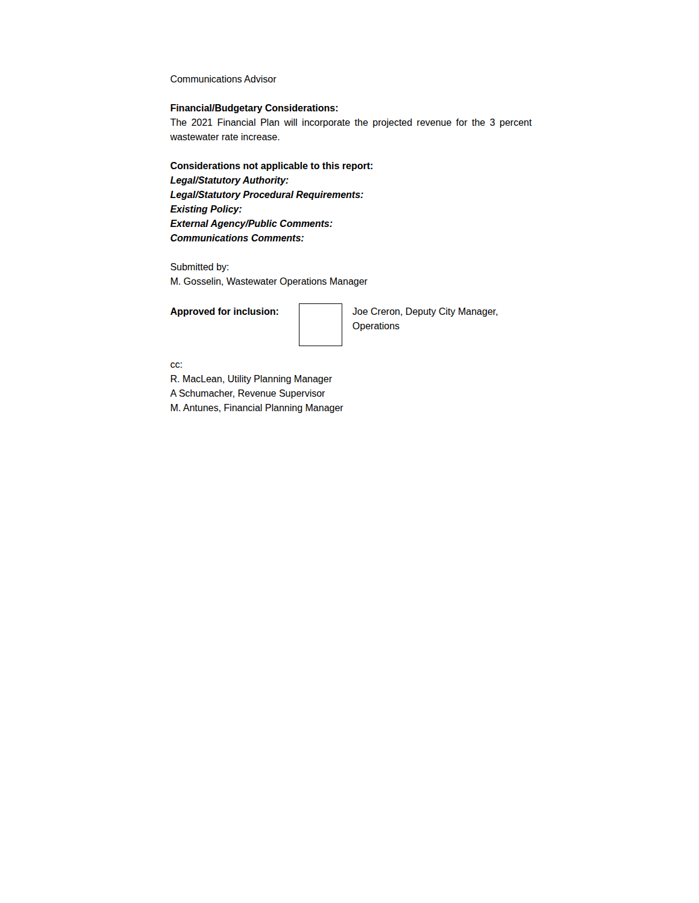Communications Advisor
Financial/Budgetary Considerations:
The 2021 Financial Plan will incorporate the projected revenue for the 3 percent wastewater rate increase.
Considerations not applicable to this report:
Legal/Statutory Authority:
Legal/Statutory Procedural Requirements:
Existing Policy:
External Agency/Public Comments:
Communications Comments:
Submitted by:
M. Gosselin, Wastewater Operations Manager
Approved for inclusion: Joe Creron, Deputy City Manager, Operations
cc:
R. MacLean, Utility Planning Manager
A Schumacher, Revenue Supervisor
M. Antunes, Financial Planning Manager